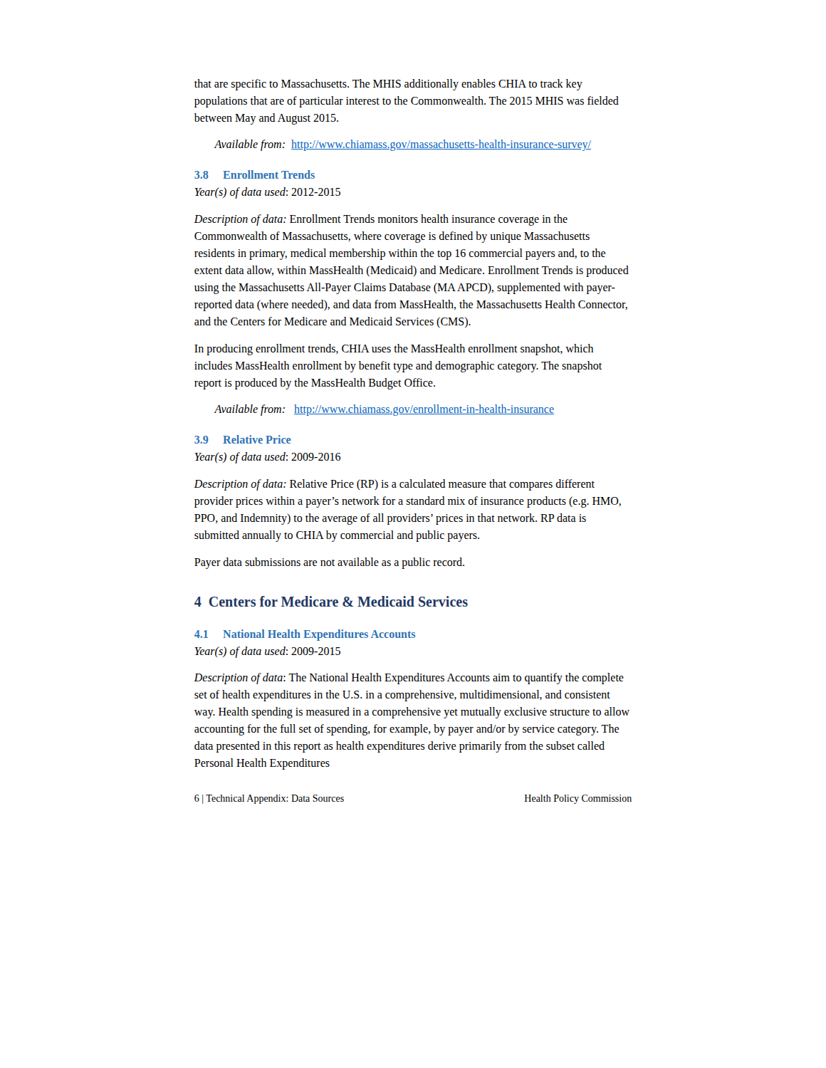that are specific to Massachusetts. The MHIS additionally enables CHIA to track key populations that are of particular interest to the Commonwealth. The 2015 MHIS was fielded between May and August 2015.
Available from: http://www.chiamass.gov/massachusetts-health-insurance-survey/
3.8 Enrollment Trends
Year(s) of data used: 2012-2015
Description of data: Enrollment Trends monitors health insurance coverage in the Commonwealth of Massachusetts, where coverage is defined by unique Massachusetts residents in primary, medical membership within the top 16 commercial payers and, to the extent data allow, within MassHealth (Medicaid) and Medicare. Enrollment Trends is produced using the Massachusetts All-Payer Claims Database (MA APCD), supplemented with payer-reported data (where needed), and data from MassHealth, the Massachusetts Health Connector, and the Centers for Medicare and Medicaid Services (CMS).
In producing enrollment trends, CHIA uses the MassHealth enrollment snapshot, which includes MassHealth enrollment by benefit type and demographic category. The snapshot report is produced by the MassHealth Budget Office.
Available from: http://www.chiamass.gov/enrollment-in-health-insurance
3.9 Relative Price
Year(s) of data used: 2009-2016
Description of data: Relative Price (RP) is a calculated measure that compares different provider prices within a payer’s network for a standard mix of insurance products (e.g. HMO, PPO, and Indemnity) to the average of all providers’ prices in that network. RP data is submitted annually to CHIA by commercial and public payers.
Payer data submissions are not available as a public record.
4 Centers for Medicare & Medicaid Services
4.1 National Health Expenditures Accounts
Year(s) of data used: 2009-2015
Description of data: The National Health Expenditures Accounts aim to quantify the complete set of health expenditures in the U.S. in a comprehensive, multidimensional, and consistent way. Health spending is measured in a comprehensive yet mutually exclusive structure to allow accounting for the full set of spending, for example, by payer and/or by service category. The data presented in this report as health expenditures derive primarily from the subset called Personal Health Expenditures
6 | Technical Appendix: Data Sources Health Policy Commission